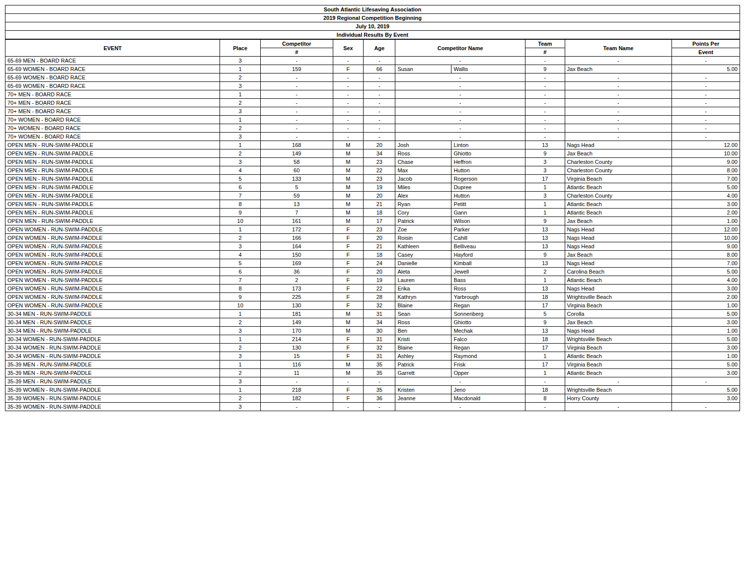| South Atlantic Lifesaving Association |
| 2019 Regional Competition Beginning |
| July 10, 2019 |
| Individual Results By Event |
| EVENT | Place | Competitor | Sex | Age | Competitor Name | Team | Team Name | Points Per |
| --- | --- | --- | --- | --- | --- | --- | --- | --- |
| # | # | Event |
| 65-69 MEN - BOARD RACE | 3 | - | - | - | - | - | - | - |
| 65-69 WOMEN - BOARD RACE | 1 | 159 | F | 66 | Susan | Wallis | 9 | Jax Beach | 5.00 |
| 65-69 WOMEN - BOARD RACE | 2 | - | - | - | - | - | - | - |
| 65-69 WOMEN - BOARD RACE | 3 | - | - | - | - | - | - | - |
| 70+ MEN - BOARD RACE | 1 | - | - | - | - | - | - | - |
| 70+ MEN - BOARD RACE | 2 | - | - | - | - | - | - | - |
| 70+ MEN - BOARD RACE | 3 | - | - | - | - | - | - | - |
| 70+ WOMEN - BOARD RACE | 1 | - | - | - | - | - | - | - |
| 70+ WOMEN - BOARD RACE | 2 | - | - | - | - | - | - | - |
| 70+ WOMEN - BOARD RACE | 3 | - | - | - | - | - | - | - |
| OPEN MEN - RUN-SWIM-PADDLE | 1 | 168 | M | 20 | Josh | Linton | 13 | Nags Head | 12.00 |
| OPEN MEN - RUN-SWIM-PADDLE | 2 | 149 | M | 34 | Ross | Ghiotto | 9 | Jax Beach | 10.00 |
| OPEN MEN - RUN-SWIM-PADDLE | 3 | 58 | M | 23 | Chase | Heffron | 3 | Charleston County | 9.00 |
| OPEN MEN - RUN-SWIM-PADDLE | 4 | 60 | M | 22 | Max | Hutton | 3 | Charleston County | 8.00 |
| OPEN MEN - RUN-SWIM-PADDLE | 5 | 133 | M | 23 | Jacob | Rogerson | 17 | Virginia Beach | 7.00 |
| OPEN MEN - RUN-SWIM-PADDLE | 6 | 5 | M | 19 | Miles | Dupree | 1 | Atlantic Beach | 5.00 |
| OPEN MEN - RUN-SWIM-PADDLE | 7 | 59 | M | 20 | Alex | Hutton | 3 | Charleston County | 4.00 |
| OPEN MEN - RUN-SWIM-PADDLE | 8 | 13 | M | 21 | Ryan | Petitt | 1 | Atlantic Beach | 3.00 |
| OPEN MEN - RUN-SWIM-PADDLE | 9 | 7 | M | 18 | Cory | Gann | 1 | Atlantic Beach | 2.00 |
| OPEN MEN - RUN-SWIM-PADDLE | 10 | 161 | M | 17 | Patrick | Wilson | 9 | Jax Beach | 1.00 |
| OPEN WOMEN - RUN-SWIM-PADDLE | 1 | 172 | F | 23 | Zoe | Parker | 13 | Nags Head | 12.00 |
| OPEN WOMEN - RUN-SWIM-PADDLE | 2 | 166 | F | 20 | Roisin | Cahill | 13 | Nags Head | 10.00 |
| OPEN WOMEN - RUN-SWIM-PADDLE | 3 | 164 | F | 21 | Kathleen | Belliveau | 13 | Nags Head | 9.00 |
| OPEN WOMEN - RUN-SWIM-PADDLE | 4 | 150 | F | 18 | Casey | Hayford | 9 | Jax Beach | 8.00 |
| OPEN WOMEN - RUN-SWIM-PADDLE | 5 | 169 | F | 24 | Danielle | Kimball | 13 | Nags Head | 7.00 |
| OPEN WOMEN - RUN-SWIM-PADDLE | 6 | 36 | F | 20 | Aleta | Jewell | 2 | Carolina Beach | 5.00 |
| OPEN WOMEN - RUN-SWIM-PADDLE | 7 | 2 | F | 19 | Lauren | Bass | 1 | Atlantic Beach | 4.00 |
| OPEN WOMEN - RUN-SWIM-PADDLE | 8 | 173 | F | 22 | Erika | Ross | 13 | Nags Head | 3.00 |
| OPEN WOMEN - RUN-SWIM-PADDLE | 9 | 225 | F | 28 | Kathryn | Yarbrough | 18 | Wrightsville Beach | 2.00 |
| OPEN WOMEN - RUN-SWIM-PADDLE | 10 | 130 | F | 32 | Blaine | Regan | 17 | Virginia Beach | 1.00 |
| 30-34 MEN - RUN-SWIM-PADDLE | 1 | 181 | M | 31 | Sean | Sonnenberg | 5 | Corolla | 5.00 |
| 30-34 MEN - RUN-SWIM-PADDLE | 2 | 149 | M | 34 | Ross | Ghiotto | 9 | Jax Beach | 3.00 |
| 30-34 MEN - RUN-SWIM-PADDLE | 3 | 170 | M | 30 | Ben | Mechak | 13 | Nags Head | 1.00 |
| 30-34 WOMEN - RUN-SWIM-PADDLE | 1 | 214 | F | 31 | Kristi | Falco | 18 | Wrightsville Beach | 5.00 |
| 30-34 WOMEN - RUN-SWIM-PADDLE | 2 | 130 | F | 32 | Blaine | Regan | 17 | Virginia Beach | 3.00 |
| 30-34 WOMEN - RUN-SWIM-PADDLE | 3 | 15 | F | 31 | Ashley | Raymond | 1 | Atlantic Beach | 1.00 |
| 35-39 MEN - RUN-SWIM-PADDLE | 1 | 116 | M | 35 | Patrick | Frisk | 17 | Virginia Beach | 5.00 |
| 35-39 MEN - RUN-SWIM-PADDLE | 2 | 11 | M | 35 | Garrett | Opper | 1 | Atlantic Beach | 3.00 |
| 35-39 MEN - RUN-SWIM-PADDLE | 3 | - | - | - | - | - | - | - |
| 35-39 WOMEN - RUN-SWIM-PADDLE | 1 | 218 | F | 35 | Kristen | Jeno | 18 | Wrightsville Beach | 5.00 |
| 35-39 WOMEN - RUN-SWIM-PADDLE | 2 | 182 | F | 36 | Jeanne | Macdonald | 8 | Horry County | 3.00 |
| 35-39 WOMEN - RUN-SWIM-PADDLE | 3 | - | - | - | - | - | - | - |